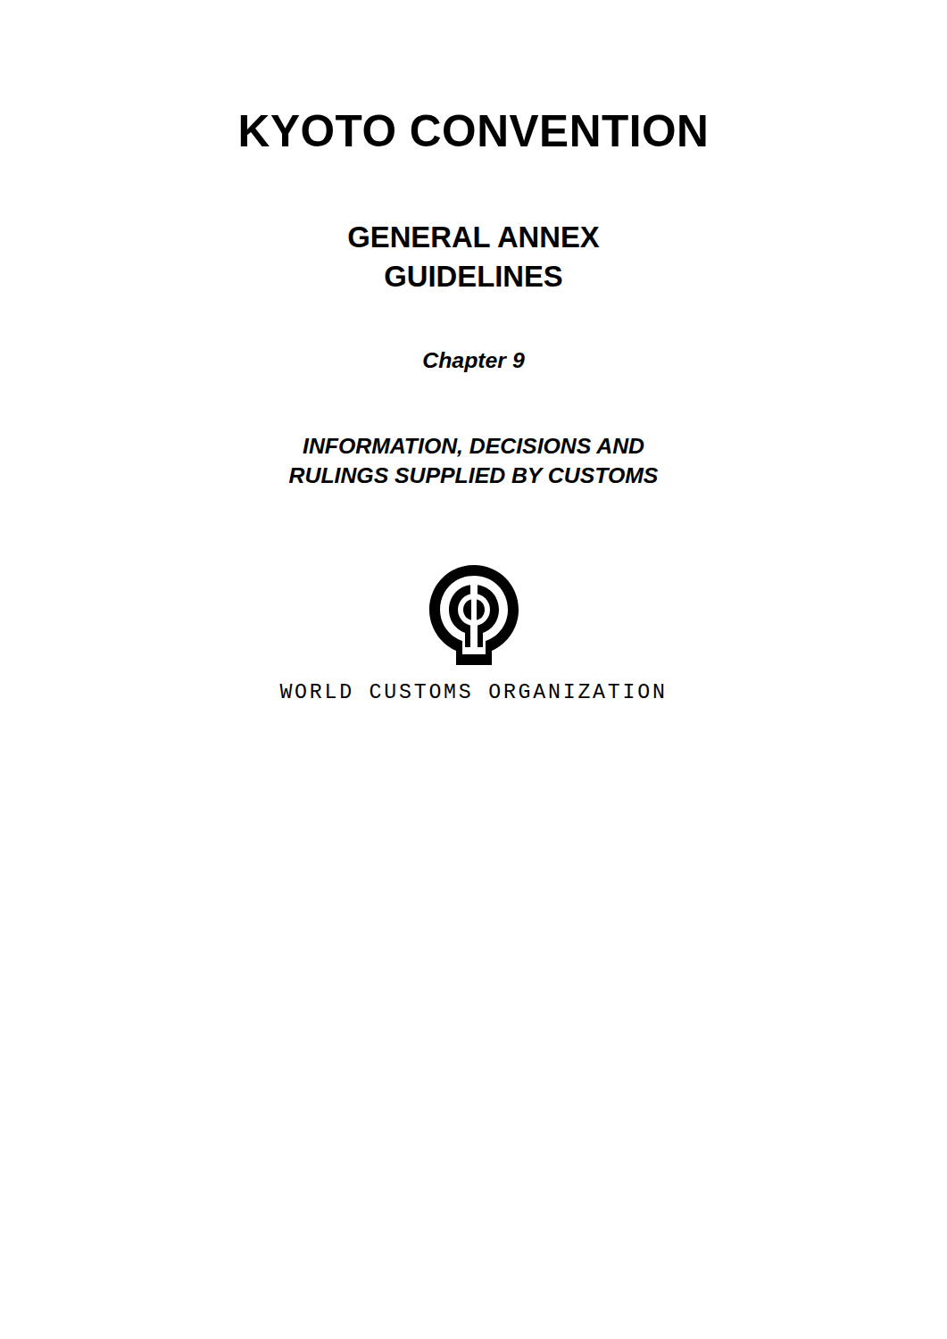KYOTO CONVENTION
GENERAL ANNEX
GUIDELINES
Chapter 9
INFORMATION, DECISIONS AND
RULINGS SUPPLIED BY CUSTOMS
WORLD CUSTOMS ORGANIZATION